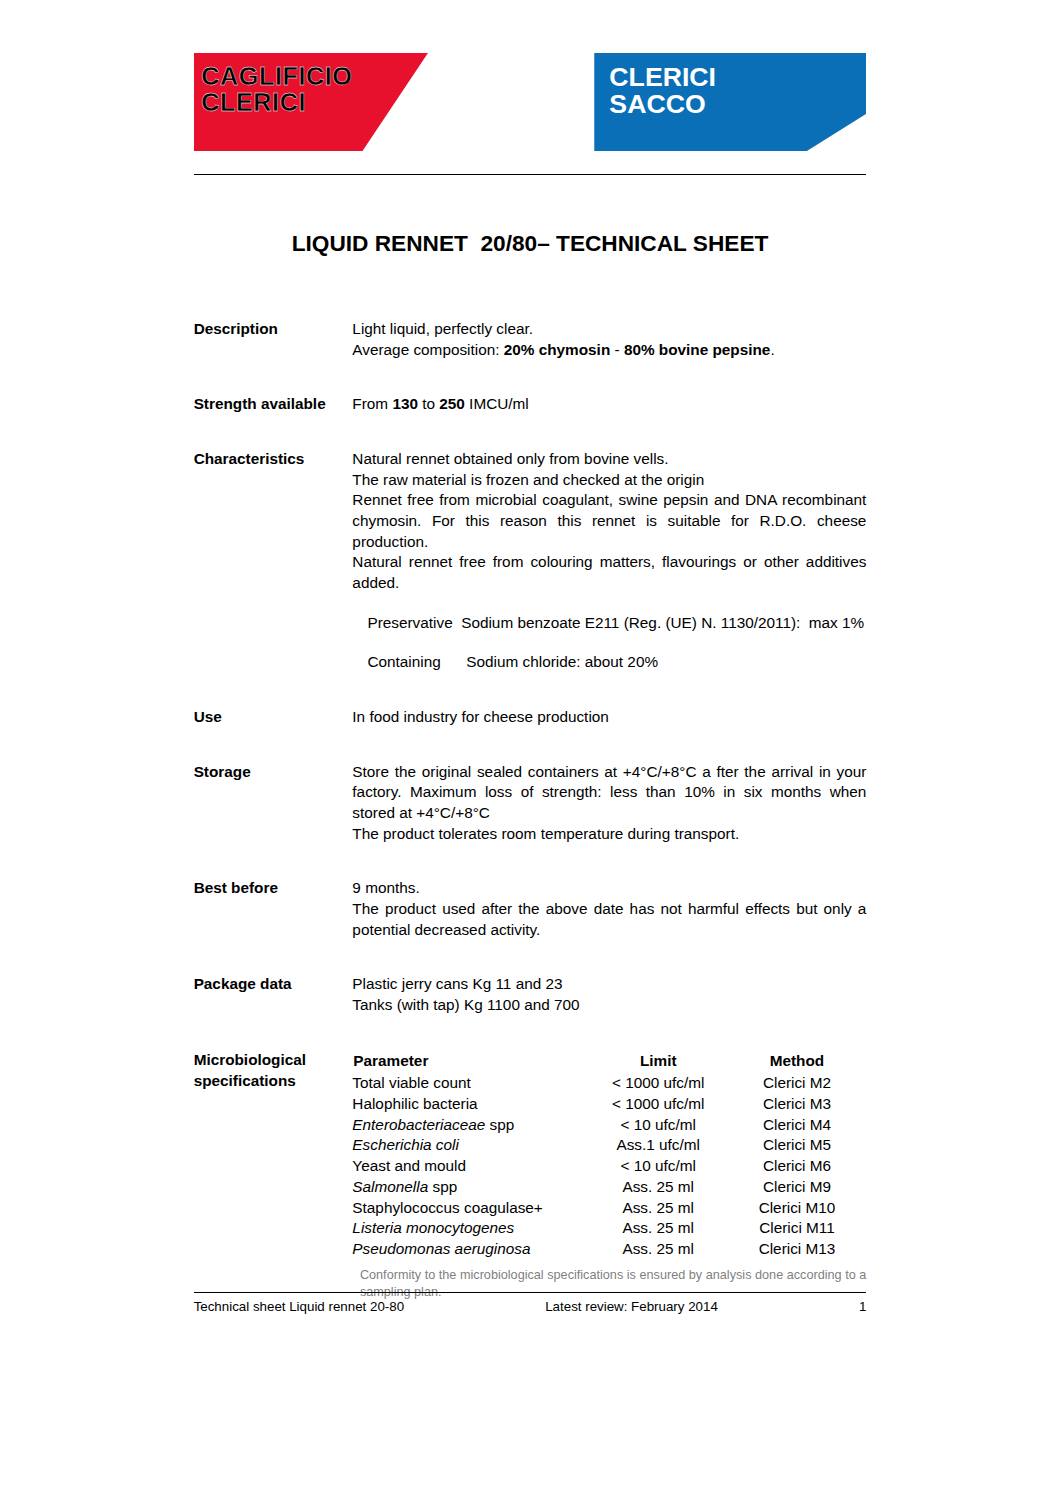CAGLIFICIO CLERICI
CLERICI SACCO
LIQUID RENNET 20/80– TECHNICAL SHEET
| Description | Light liquid, perfectly clear. Average composition: 20% chymosin - 80% bovine pepsine . |
| Strength available | From 130 to 250 IMCU/ml |
| Characteristics | Natural rennet obtained only from bovine vells. The raw material is frozen and checked at the origin Rennet free from microbial coagulant, swine pepsin and DNA recombinant chymosin. For this reason this rennet is suitable for R.D.O. cheese production. Natural rennet free from colouring matters, flavourings or other additives added. Preservative Sodium benzoate E211 (Reg. (UE) N. 1130/2011): max 1% Containing Sodium chloride: about 20% |
| Use | In food industry for cheese production |
| Storage | Store the original sealed containers at +4°C/+8°C a fter the arrival in your factory. Maximum loss of strength: less than 10% in six months when stored at +4°C/+8°C The product tolerates room temperature during transport. |
| Best before | 9 months. The product used after the above date has not harmful effects but only a potential decreased activity. |
| Package data | Plastic jerry cans Kg 11 and 23 Tanks (with tap) Kg 1100 and 700 |
| Microbiological specifications | / Parameter / Limit / Method / / --- / --- / --- / / Total viable count / < 1000 ufc/ml / Clerici M2 / / Halophilic bacteria / < 1000 ufc/ml / Clerici M3 / / Enterobacteriaceae spp / < 10 ufc/ml / Clerici M4 / / Escherichia coli / Ass.1 ufc/ml / Clerici M5 / / Yeast and mould / < 10 ufc/ml / Clerici M6 / / Salmonella spp / Ass. 25 ml / Clerici M9 / / Staphylococcus coagulase+ / Ass. 25 ml / Clerici M10 / / Listeria monocytogenes / Ass. 25 ml / Clerici M11 / / Pseudomonas aeruginosa / Ass. 25 ml / Clerici M13 / Conformity to the microbiological specifications is ensured by analysis done according to a sampling plan. |
Technical sheet Liquid rennet 20-80
Latest review: February 2014
1